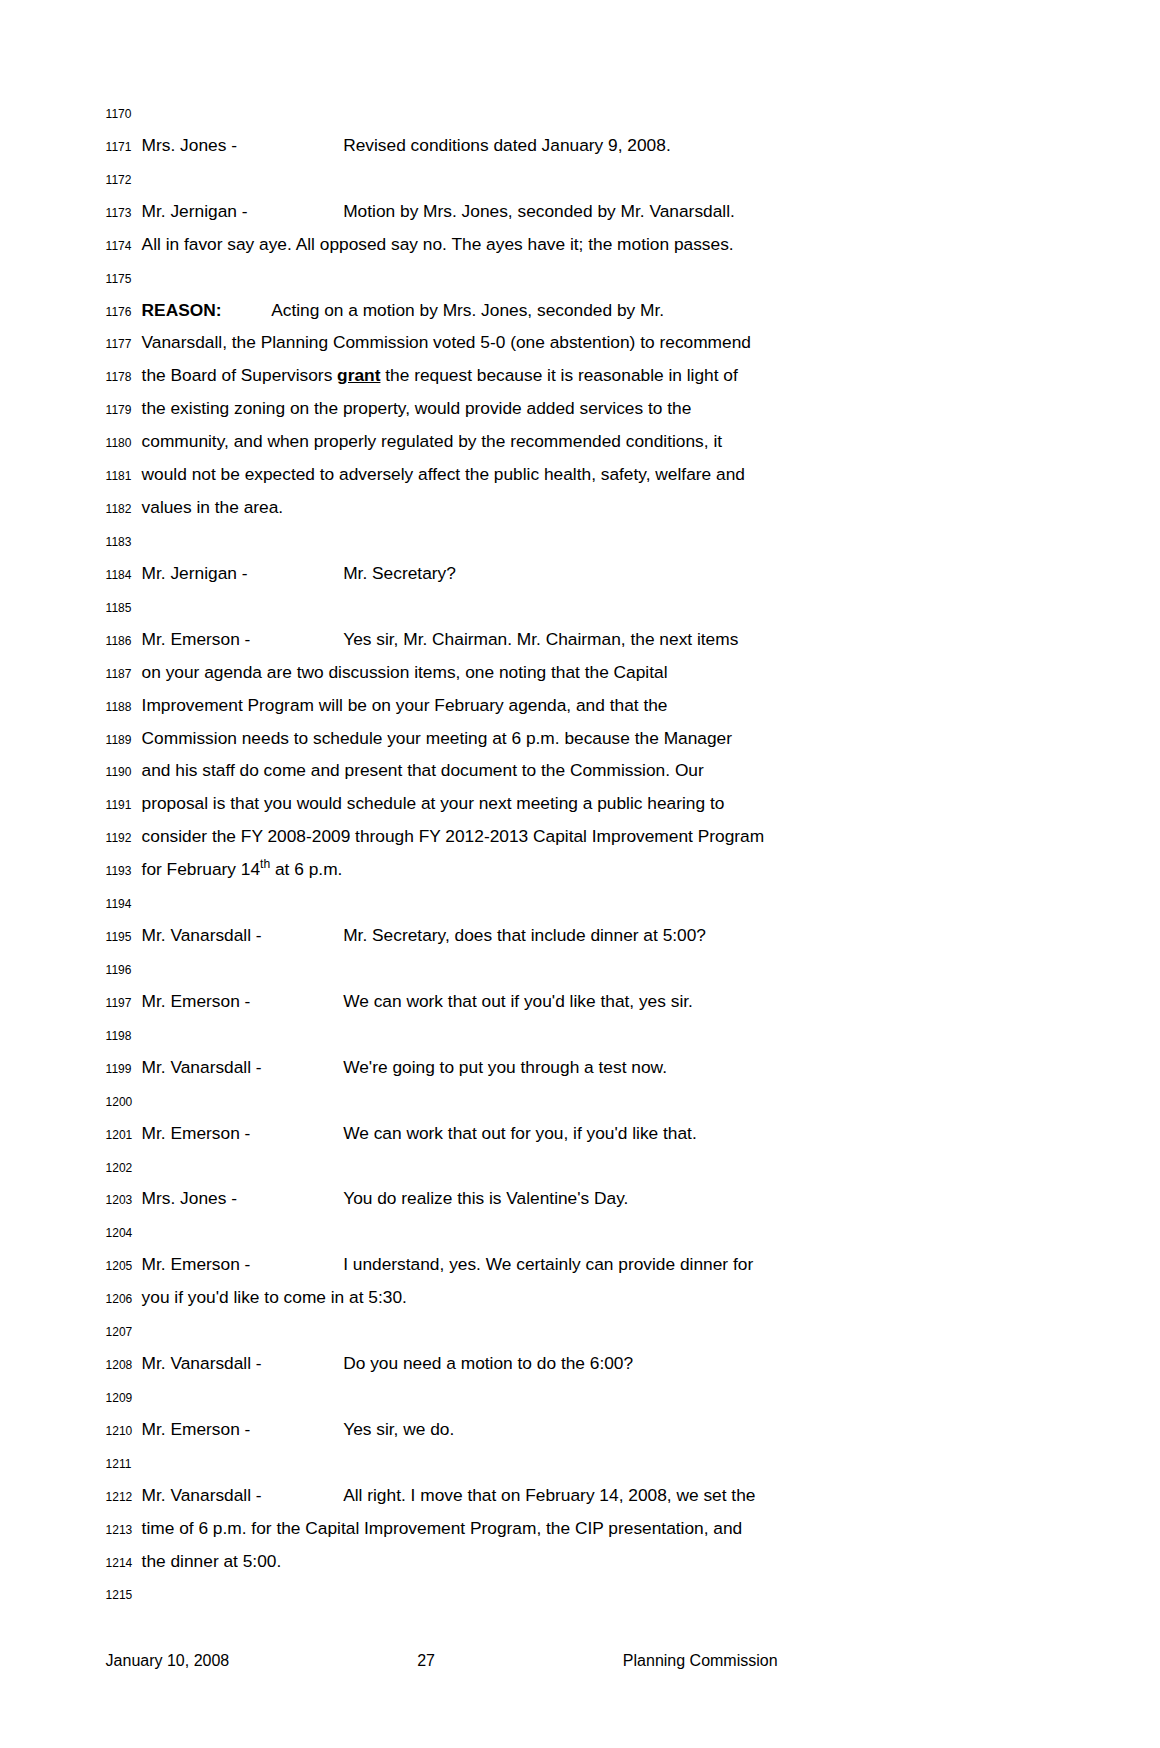1170
1171 Mrs. Jones -Revised conditions dated January 9, 2008.
1172
1173 Mr. Jernigan -Motion by Mrs. Jones, seconded by Mr. Vanarsdall.
1174 All in favor say aye. All opposed say no. The ayes have it; the motion passes.
1175
1176 REASON: Acting on a motion by Mrs. Jones, seconded by Mr.
1177 Vanarsdall, the Planning Commission voted 5-0 (one abstention) to recommend
1178 the Board of Supervisors grant the request because it is reasonable in light of
1179 the existing zoning on the property, would provide added services to the
1180 community, and when properly regulated by the recommended conditions, it
1181 would not be expected to adversely affect the public health, safety, welfare and
1182 values in the area.
1183
1184 Mr. Jernigan -Mr. Secretary?
1185
1186 Mr. Emerson -Yes sir, Mr. Chairman. Mr. Chairman, the next items
1187 on your agenda are two discussion items, one noting that the Capital
1188 Improvement Program will be on your February agenda, and that the
1189 Commission needs to schedule your meeting at 6 p.m. because the Manager
1190 and his staff do come and present that document to the Commission. Our
1191 proposal is that you would schedule at your next meeting a public hearing to
1192 consider the FY 2008-2009 through FY 2012-2013 Capital Improvement Program
1193 for February 14th at 6 p.m.
1194
1195 Mr. Vanarsdall -Mr. Secretary, does that include dinner at 5:00?
1196
1197 Mr. Emerson -We can work that out if you'd like that, yes sir.
1198
1199 Mr. Vanarsdall -We're going to put you through a test now.
1200
1201 Mr. Emerson -We can work that out for you, if you'd like that.
1202
1203 Mrs. Jones -You do realize this is Valentine's Day.
1204
1205 Mr. Emerson -I understand, yes. We certainly can provide dinner for
1206 you if you'd like to come in at 5:30.
1207
1208 Mr. Vanarsdall -Do you need a motion to do the 6:00?
1209
1210 Mr. Emerson -Yes sir, we do.
1211
1212 Mr. Vanarsdall -All right. I move that on February 14, 2008, we set the
1213 time of 6 p.m. for the Capital Improvement Program, the CIP presentation, and
1214 the dinner at 5:00.
1215
January 10, 2008 27 Planning Commission